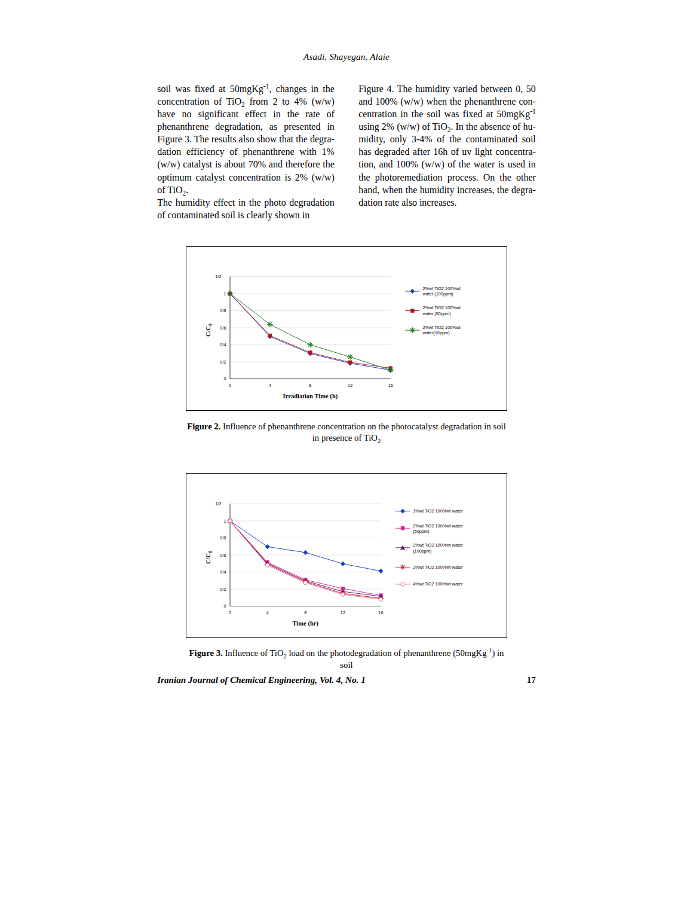Asadi, Shayegan, Alaie
soil was fixed at 50mgKg-1, changes in the concentration of TiO2 from 2 to 4% (w/w) have no significant effect in the rate of phenanthrene degradation, as presented in Figure 3. The results also show that the degradation efficiency of phenanthrene with 1% (w/w) catalyst is about 70% and therefore the optimum catalyst concentration is 2% (w/w) of TiO2.
The humidity effect in the photo degradation of contaminated soil is clearly shown in
Figure 4. The humidity varied between 0, 50 and 100% (w/w) when the phenanthrene concentration in the soil was fixed at 50mgKg-1 using 2% (w/w) of TiO2. In the absence of humidity, only 3-4% of the contaminated soil has degraded after 16h of uv light concentration, and 100% (w/w) of the water is used in the photoremediation process. On the other hand, when the humidity increases, the degradation rate also increases.
1/2 1 0/8 0/6 0/4 0/2 0 0 4 8 12 16 C/C0 Irradiation Time (h) 2%wt TiO2 100%wt water (100ppm) 2%wt TiO2 100%wt water (50ppm) 2%wt TiO2 100%wt water(10ppm)
Figure 2. Influence of phenanthrene concentration on the photocatalyst degradation in soil in presence of TiO2
1/2 1 0/8 0/6 0/4 0/2 0 0 4 8 12 16 C/C0 Time (hr) 1%wt TiO2 100%wt water 2%wt TiO2 100%wt water (50ppm) 2%wt TiO2 100%wt water (100ppm) 3%wt TiO2 100%wt water 4%wt TiO2 100%wt water
Figure 3. Influence of TiO2 load on the photodegradation of phenanthrene (50mgKg-1) in soil
Iranian Journal of Chemical Engineering, Vol. 4, No. 1 17